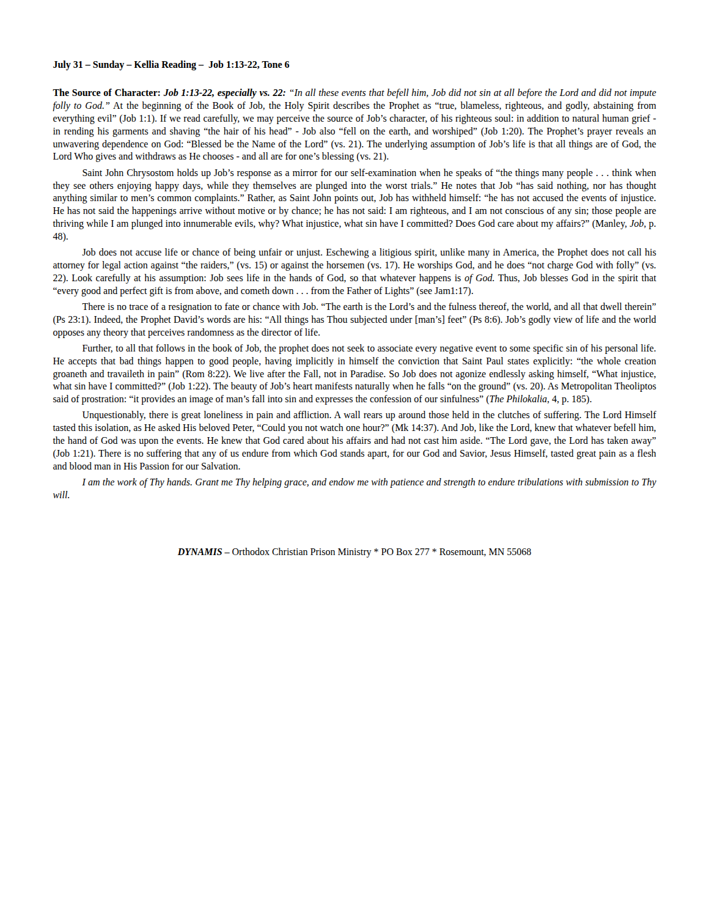July 31 – Sunday – Kellia Reading – Job 1:13-22, Tone 6
The Source of Character: Job 1:13-22, especially vs. 22: “In all these events that befell him, Job did not sin at all before the Lord and did not impute folly to God.” At the beginning of the Book of Job, the Holy Spirit describes the Prophet as “true, blameless, righteous, and godly, abstaining from everything evil” (Job 1:1). If we read carefully, we may perceive the source of Job’s character, of his righteous soul: in addition to natural human grief - in rending his garments and shaving “the hair of his head” - Job also “fell on the earth, and worshiped” (Job 1:20). The Prophet’s prayer reveals an unwavering dependence on God: “Blessed be the Name of the Lord” (vs. 21). The underlying assumption of Job’s life is that all things are of God, the Lord Who gives and withdraws as He chooses - and all are for one’s blessing (vs. 21).
Saint John Chrysostom holds up Job’s response as a mirror for our self-examination when he speaks of “the things many people . . . think when they see others enjoying happy days, while they themselves are plunged into the worst trials.” He notes that Job “has said nothing, nor has thought anything similar to men’s common complaints.” Rather, as Saint John points out, Job has withheld himself: “he has not accused the events of injustice. He has not said the happenings arrive without motive or by chance; he has not said: I am righteous, and I am not conscious of any sin; those people are thriving while I am plunged into innumerable evils, why? What injustice, what sin have I committed? Does God care about my affairs?” (Manley, Job, p. 48).
Job does not accuse life or chance of being unfair or unjust. Eschewing a litigious spirit, unlike many in America, the Prophet does not call his attorney for legal action against “the raiders,” (vs. 15) or against the horsemen (vs. 17). He worships God, and he does “not charge God with folly” (vs. 22). Look carefully at his assumption: Job sees life in the hands of God, so that whatever happens is of God. Thus, Job blesses God in the spirit that “every good and perfect gift is from above, and cometh down . . . from the Father of Lights” (see Jam1:17).
There is no trace of a resignation to fate or chance with Job. “The earth is the Lord’s and the fulness thereof, the world, and all that dwell therein” (Ps 23:1). Indeed, the Prophet David’s words are his: “All things has Thou subjected under [man’s] feet” (Ps 8:6). Job’s godly view of life and the world opposes any theory that perceives randomness as the director of life.
Further, to all that follows in the book of Job, the prophet does not seek to associate every negative event to some specific sin of his personal life. He accepts that bad things happen to good people, having implicitly in himself the conviction that Saint Paul states explicitly: “the whole creation groaneth and travaileth in pain” (Rom 8:22). We live after the Fall, not in Paradise. So Job does not agonize endlessly asking himself, “What injustice, what sin have I committed?” (Job 1:22). The beauty of Job’s heart manifests naturally when he falls “on the ground” (vs. 20). As Metropolitan Theoliptos said of prostration: “it provides an image of man’s fall into sin and expresses the confession of our sinfulness” (The Philokalia, 4, p. 185).
Unquestionably, there is great loneliness in pain and affliction. A wall rears up around those held in the clutches of suffering. The Lord Himself tasted this isolation, as He asked His beloved Peter, “Could you not watch one hour?” (Mk 14:37). And Job, like the Lord, knew that whatever befell him, the hand of God was upon the events. He knew that God cared about his affairs and had not cast him aside. “The Lord gave, the Lord has taken away” (Job 1:21). There is no suffering that any of us endure from which God stands apart, for our God and Savior, Jesus Himself, tasted great pain as a flesh and blood man in His Passion for our Salvation.
I am the work of Thy hands. Grant me Thy helping grace, and endow me with patience and strength to endure tribulations with submission to Thy will.
DYNAMIS – Orthodox Christian Prison Ministry * PO Box 277 * Rosemount, MN 55068